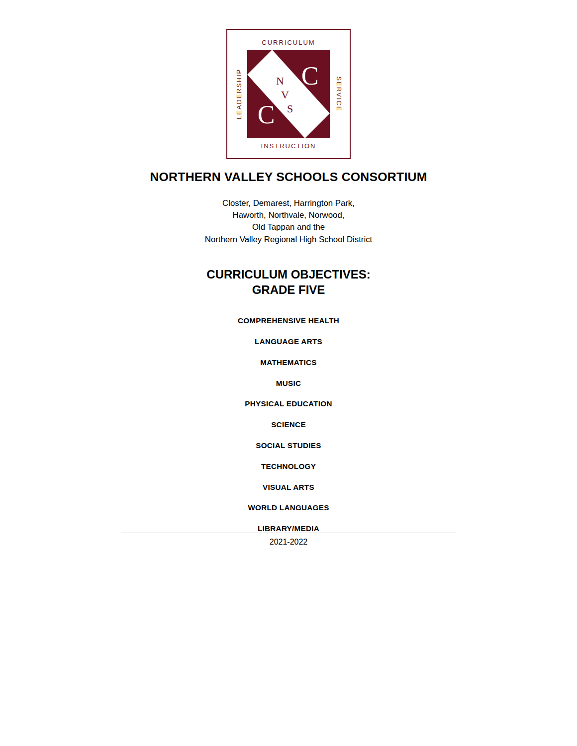N V S C C CURRICULUM INSTRUCTION LEADERSHIP SERVICE
NORTHERN VALLEY SCHOOLS CONSORTIUM
Closter, Demarest, Harrington Park,
Haworth, Northvale, Norwood,
Old Tappan and the
Northern Valley Regional High School District
CURRICULUM OBJECTIVES:
GRADE FIVE
COMPREHENSIVE HEALTH
LANGUAGE ARTS
MATHEMATICS
MUSIC
PHYSICAL EDUCATION
SCIENCE
SOCIAL STUDIES
TECHNOLOGY
VISUAL ARTS
WORLD LANGUAGES
LIBRARY/MEDIA
2021-2022